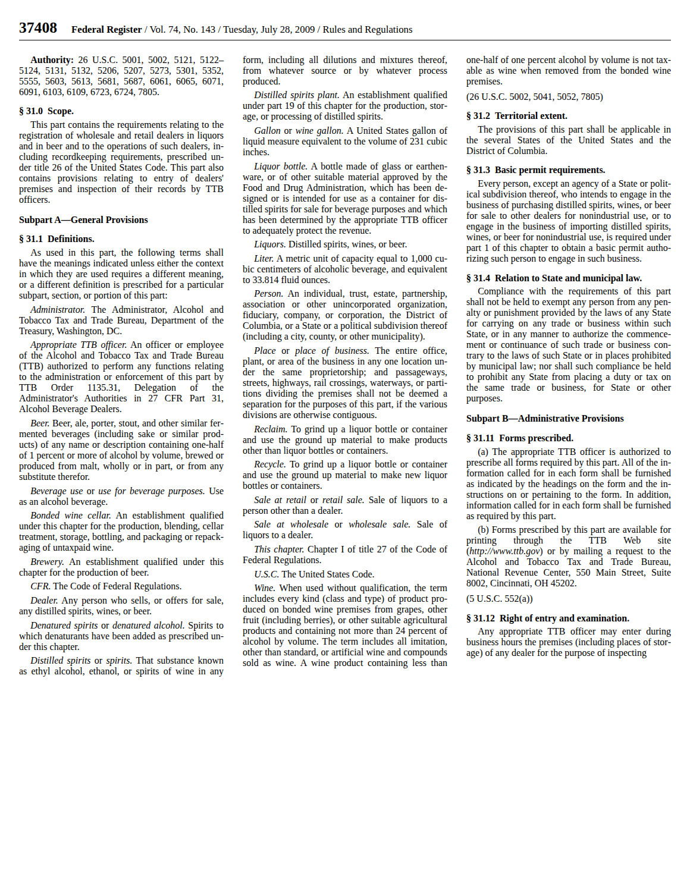37408
Federal Register / Vol. 74, No. 143 / Tuesday, July 28, 2009 / Rules and Regulations
Authority: 26 U.S.C. 5001, 5002, 5121, 5122–5124, 5131, 5132, 5206, 5207, 5273, 5301, 5352, 5555, 5603, 5613, 5681, 5687, 6061, 6065, 6071, 6091, 6103, 6109, 6723, 6724, 7805.
§ 31.0 Scope.
This part contains the requirements relating to the registration of wholesale and retail dealers in liquors and in beer and to the operations of such dealers, including recordkeeping requirements, prescribed under title 26 of the United States Code. This part also contains provisions relating to entry of dealers' premises and inspection of their records by TTB officers.
Subpart A—General Provisions
§ 31.1 Definitions.
As used in this part, the following terms shall have the meanings indicated unless either the context in which they are used requires a different meaning, or a different definition is prescribed for a particular subpart, section, or portion of this part:
Administrator. The Administrator, Alcohol and Tobacco Tax and Trade Bureau, Department of the Treasury, Washington, DC.
Appropriate TTB officer. An officer or employee of the Alcohol and Tobacco Tax and Trade Bureau (TTB) authorized to perform any functions relating to the administration or enforcement of this part by TTB Order 1135.31, Delegation of the Administrator's Authorities in 27 CFR Part 31, Alcohol Beverage Dealers.
Beer. Beer, ale, porter, stout, and other similar fermented beverages (including sake or similar products) of any name or description containing one-half of 1 percent or more of alcohol by volume, brewed or produced from malt, wholly or in part, or from any substitute therefor.
Beverage use or use for beverage purposes. Use as an alcohol beverage.
Bonded wine cellar. An establishment qualified under this chapter for the production, blending, cellar treatment, storage, bottling, and packaging or repackaging of untaxpaid wine.
Brewery. An establishment qualified under this chapter for the production of beer.
CFR. The Code of Federal Regulations.
Dealer. Any person who sells, or offers for sale, any distilled spirits, wines, or beer.
Denatured spirits or denatured alcohol. Spirits to which denaturants have been added as prescribed under this chapter.
Distilled spirits or spirits. That substance known as ethyl alcohol, ethanol, or spirits of wine in any form, including all dilutions and mixtures thereof, from whatever source or by whatever process produced.
Distilled spirits plant. An establishment qualified under part 19 of this chapter for the production, storage, or processing of distilled spirits.
Gallon or wine gallon. A United States gallon of liquid measure equivalent to the volume of 231 cubic inches.
Liquor bottle. A bottle made of glass or earthenware, or of other suitable material approved by the Food and Drug Administration, which has been designed or is intended for use as a container for distilled spirits for sale for beverage purposes and which has been determined by the appropriate TTB officer to adequately protect the revenue.
Liquors. Distilled spirits, wines, or beer.
Liter. A metric unit of capacity equal to 1,000 cubic centimeters of alcoholic beverage, and equivalent to 33.814 fluid ounces.
Person. An individual, trust, estate, partnership, association or other unincorporated organization, fiduciary, company, or corporation, the District of Columbia, or a State or a political subdivision thereof (including a city, county, or other municipality).
Place or place of business. The entire office, plant, or area of the business in any one location under the same proprietorship; and passageways, streets, highways, rail crossings, waterways, or partitions dividing the premises shall not be deemed a separation for the purposes of this part, if the various divisions are otherwise contiguous.
Reclaim. To grind up a liquor bottle or container and use the ground up material to make products other than liquor bottles or containers.
Recycle. To grind up a liquor bottle or container and use the ground up material to make new liquor bottles or containers.
Sale at retail or retail sale. Sale of liquors to a person other than a dealer.
Sale at wholesale or wholesale sale. Sale of liquors to a dealer.
This chapter. Chapter I of title 27 of the Code of Federal Regulations.
U.S.C. The United States Code.
Wine. When used without qualification, the term includes every kind (class and type) of product produced on bonded wine premises from grapes, other fruit (including berries), or other suitable agricultural products and containing not more than 24 percent of alcohol by volume. The term includes all imitation, other than standard, or artificial wine and compounds sold as wine. A wine product containing less than one-half of one percent alcohol by volume is not taxable as wine when removed from the bonded wine premises.
(26 U.S.C. 5002, 5041, 5052, 7805)
§ 31.2 Territorial extent.
The provisions of this part shall be applicable in the several States of the United States and the District of Columbia.
§ 31.3 Basic permit requirements.
Every person, except an agency of a State or political subdivision thereof, who intends to engage in the business of purchasing distilled spirits, wines, or beer for sale to other dealers for nonindustrial use, or to engage in the business of importing distilled spirits, wines, or beer for nonindustrial use, is required under part 1 of this chapter to obtain a basic permit authorizing such person to engage in such business.
§ 31.4 Relation to State and municipal law.
Compliance with the requirements of this part shall not be held to exempt any person from any penalty or punishment provided by the laws of any State for carrying on any trade or business within such State, or in any manner to authorize the commencement or continuance of such trade or business contrary to the laws of such State or in places prohibited by municipal law; nor shall such compliance be held to prohibit any State from placing a duty or tax on the same trade or business, for State or other purposes.
Subpart B—Administrative Provisions
§ 31.11 Forms prescribed.
(a) The appropriate TTB officer is authorized to prescribe all forms required by this part. All of the information called for in each form shall be furnished as indicated by the headings on the form and the instructions on or pertaining to the form. In addition, information called for in each form shall be furnished as required by this part.
(b) Forms prescribed by this part are available for printing through the TTB Web site (http://www.ttb.gov) or by mailing a request to the Alcohol and Tobacco Tax and Trade Bureau, National Revenue Center, 550 Main Street, Suite 8002, Cincinnati, OH 45202.
(5 U.S.C. 552(a))
§ 31.12 Right of entry and examination.
Any appropriate TTB officer may enter during business hours the premises (including places of storage) of any dealer for the purpose of inspecting